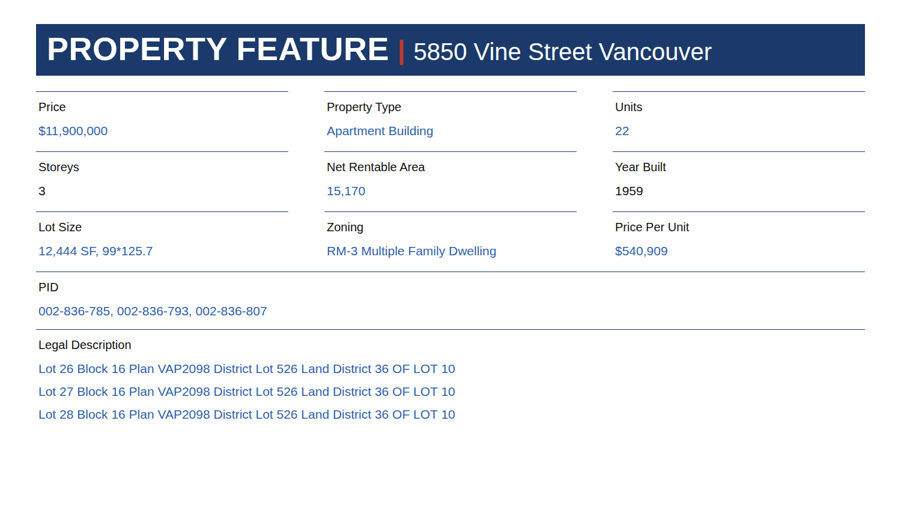PROPERTY FEATURE
| 5850 Vine Street Vancouver
Price
$11,900,000
Property Type
Apartment Building
Units
22
Storeys
3
Net Rentable Area
15,170
Year Built
1959
Lot Size
12,444 SF, 99*125.7
Zoning
RM-3 Multiple Family Dwelling
Price Per Unit
$540,909
PID
002-836-785, 002-836-793, 002-836-807
Legal Description
Lot 26 Block 16 Plan VAP2098 District Lot 526 Land District 36 OF LOT 10
Lot 27 Block 16 Plan VAP2098 District Lot 526 Land District 36 OF LOT 10
Lot 28 Block 16 Plan VAP2098 District Lot 526 Land District 36 OF LOT 10